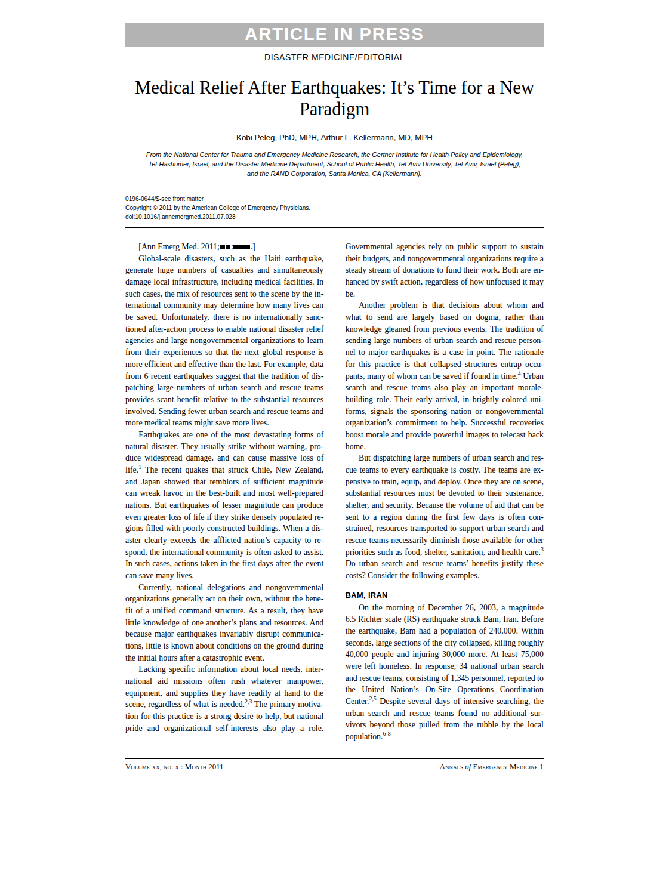ARTICLE IN PRESS
DISASTER MEDICINE/EDITORIAL
Medical Relief After Earthquakes: It’s Time for a New Paradigm
Kobi Peleg, PhD, MPH, Arthur L. Kellermann, MD, MPH
From the National Center for Trauma and Emergency Medicine Research, the Gertner Institute for Health Policy and Epidemiology, Tel-Hashomer, Israel, and the Disaster Medicine Department, School of Public Health, Tel-Aviv University, Tel-Aviv, Israel (Peleg); and the RAND Corporation, Santa Monica, CA (Kellermann).
0196-0644/$-see front matter
Copyright © 2011 by the American College of Emergency Physicians.
doi:10.1016/j.annemergmed.2011.07.028
[Ann Emerg Med. 2011; : .]
Global-scale disasters, such as the Haiti earthquake, generate huge numbers of casualties and simultaneously damage local infrastructure, including medical facilities. In such cases, the mix of resources sent to the scene by the international community may determine how many lives can be saved. Unfortunately, there is no internationally sanctioned after-action process to enable national disaster relief agencies and large nongovernmental organizations to learn from their experiences so that the next global response is more efficient and effective than the last. For example, data from 6 recent earthquakes suggest that the tradition of dispatching large numbers of urban search and rescue teams provides scant benefit relative to the substantial resources involved. Sending fewer urban search and rescue teams and more medical teams might save more lives.
Earthquakes are one of the most devastating forms of natural disaster. They usually strike without warning, produce widespread damage, and can cause massive loss of life.1 The recent quakes that struck Chile, New Zealand, and Japan showed that temblors of sufficient magnitude can wreak havoc in the best-built and most well-prepared nations. But earthquakes of lesser magnitude can produce even greater loss of life if they strike densely populated regions filled with poorly constructed buildings. When a disaster clearly exceeds the afflicted nation’s capacity to respond, the international community is often asked to assist. In such cases, actions taken in the first days after the event can save many lives.
Currently, national delegations and nongovernmental organizations generally act on their own, without the benefit of a unified command structure. As a result, they have little knowledge of one another’s plans and resources. And because major earthquakes invariably disrupt communications, little is known about conditions on the ground during the initial hours after a catastrophic event.
Lacking specific information about local needs, international aid missions often rush whatever manpower, equipment, and supplies they have readily at hand to the scene, regardless of what is needed.2,3 The primary motivation for this practice is a strong desire to help, but national pride and organizational self-interests also play a role. Governmental agencies rely on public support to sustain their budgets, and nongovernmental organizations require a steady stream of donations to fund their work. Both are enhanced by swift action, regardless of how unfocused it may be.
Another problem is that decisions about whom and what to send are largely based on dogma, rather than knowledge gleaned from previous events. The tradition of sending large numbers of urban search and rescue personnel to major earthquakes is a case in point. The rationale for this practice is that collapsed structures entrap occupants, many of whom can be saved if found in time.4 Urban search and rescue teams also play an important morale-building role. Their early arrival, in brightly colored uniforms, signals the sponsoring nation or nongovernmental organization’s commitment to help. Successful recoveries boost morale and provide powerful images to telecast back home.
But dispatching large numbers of urban search and rescue teams to every earthquake is costly. The teams are expensive to train, equip, and deploy. Once they are on scene, substantial resources must be devoted to their sustenance, shelter, and security. Because the volume of aid that can be sent to a region during the first few days is often constrained, resources transported to support urban search and rescue teams necessarily diminish those available for other priorities such as food, shelter, sanitation, and health care.3 Do urban search and rescue teams’ benefits justify these costs? Consider the following examples.
BAM, IRAN
On the morning of December 26, 2003, a magnitude 6.5 Richter scale (RS) earthquake struck Bam, Iran. Before the earthquake, Bam had a population of 240,000. Within seconds, large sections of the city collapsed, killing roughly 40,000 people and injuring 30,000 more. At least 75,000 were left homeless. In response, 34 national urban search and rescue teams, consisting of 1,345 personnel, reported to the United Nation’s On-Site Operations Coordination Center.2,5 Despite several days of intensive searching, the urban search and rescue teams found no additional survivors beyond those pulled from the rubble by the local population.6-8
Volume xx, no. x : Month 2011
Annals of Emergency Medicine 1